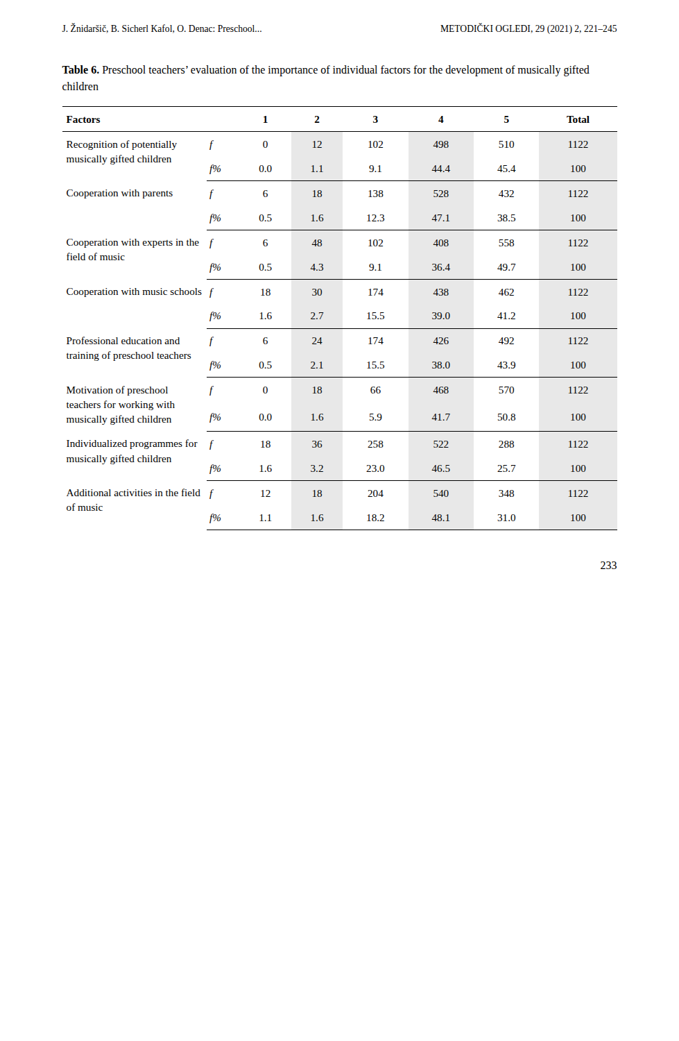J. Žnidaršič, B. Sicherl Kafol, O. Denac: Preschool... METODIČKI OGLEDI, 29 (2021) 2, 221–245
Table 6. Preschool teachers’ evaluation of the importance of individual factors for the development of musically gifted children
| Factors | 1 | 2 | 3 | 4 | 5 | Total |
| --- | --- | --- | --- | --- | --- | --- |
| Recognition of potentially musically gifted children | f | 0 | 12 | 102 | 498 | 510 | 1122 |
| f% | 0.0 | 1.1 | 9.1 | 44.4 | 45.4 | 100 |
| Cooperation with parents | f | 6 | 18 | 138 | 528 | 432 | 1122 |
| f% | 0.5 | 1.6 | 12.3 | 47.1 | 38.5 | 100 |
| Cooperation with experts in the field of music | f | 6 | 48 | 102 | 408 | 558 | 1122 |
| f% | 0.5 | 4.3 | 9.1 | 36.4 | 49.7 | 100 |
| Cooperation with music schools | f | 18 | 30 | 174 | 438 | 462 | 1122 |
| f% | 1.6 | 2.7 | 15.5 | 39.0 | 41.2 | 100 |
| Professional education and training of preschool teachers | f | 6 | 24 | 174 | 426 | 492 | 1122 |
| f% | 0.5 | 2.1 | 15.5 | 38.0 | 43.9 | 100 |
| Motivation of preschool teachers for working with musically gifted children | f | 0 | 18 | 66 | 468 | 570 | 1122 |
| f% | 0.0 | 1.6 | 5.9 | 41.7 | 50.8 | 100 |
| Individualized programmes for musically gifted children | f | 18 | 36 | 258 | 522 | 288 | 1122 |
| f% | 1.6 | 3.2 | 23.0 | 46.5 | 25.7 | 100 |
| Additional activities in the field of music | f | 12 | 18 | 204 | 540 | 348 | 1122 |
| f% | 1.1 | 1.6 | 18.2 | 48.1 | 31.0 | 100 |
233